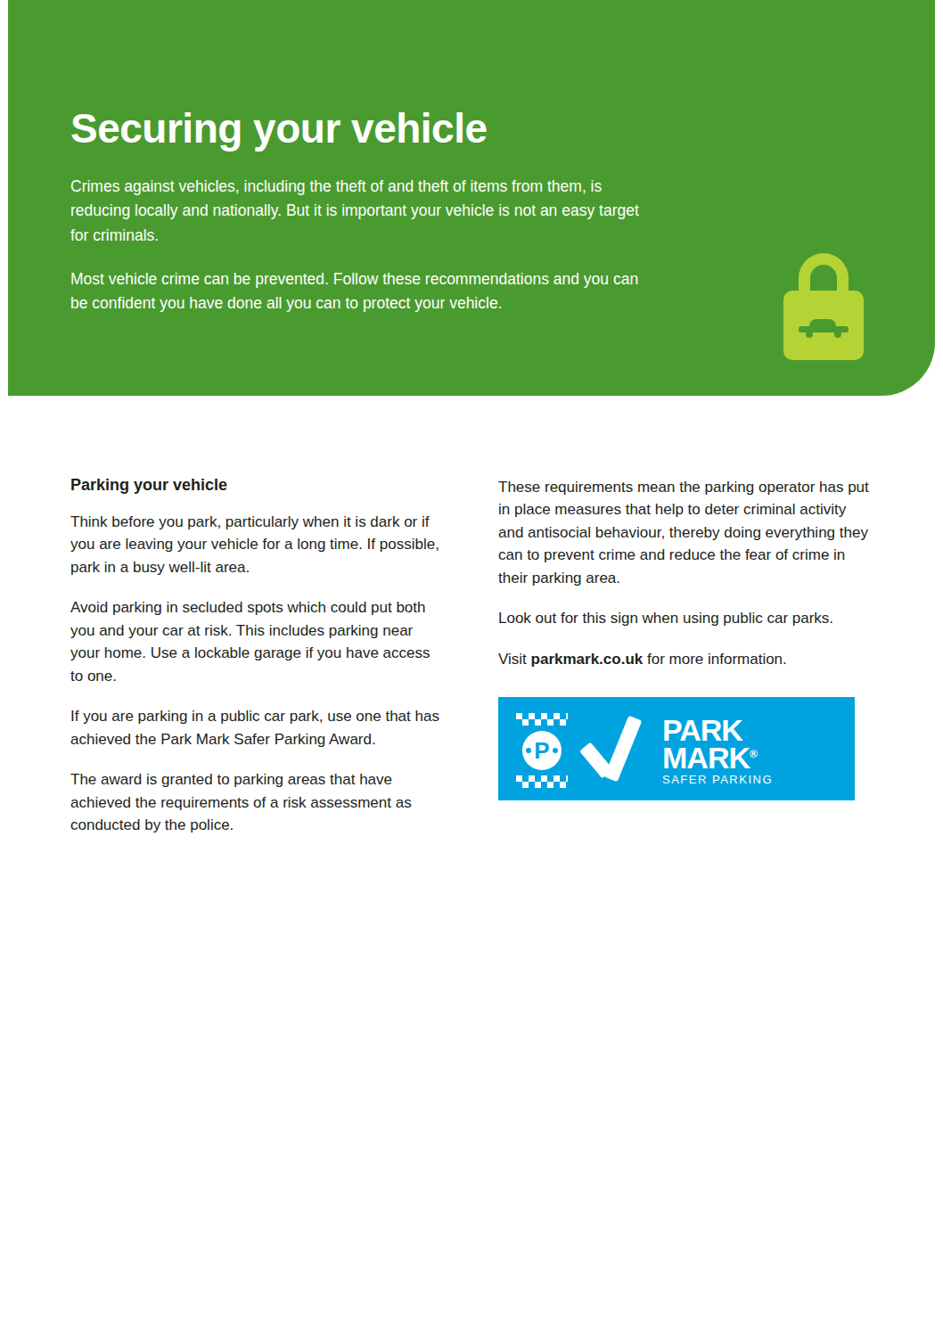Securing your vehicle
Crimes against vehicles, including the theft of and theft of items from them, is reducing locally and nationally. But it is important your vehicle is not an easy target for criminals.
Most vehicle crime can be prevented. Follow these recommendations and you can be confident you have done all you can to protect your vehicle.
Parking your vehicle
Think before you park, particularly when it is dark or if you are leaving your vehicle for a long time. If possible, park in a busy well-lit area.
Avoid parking in secluded spots which could put both you and your car at risk. This includes parking near your home. Use a lockable garage if you have access to one.
If you are parking in a public car park, use one that has achieved the Park Mark Safer Parking Award.
The award is granted to parking areas that have achieved the requirements of a risk assessment as conducted by the police.
These requirements mean the parking operator has put in place measures that help to deter criminal activity and antisocial behaviour, thereby doing everything they can to prevent crime and reduce the fear of crime in their parking area.
Look out for this sign when using public car parks.
Visit parkmark.co.uk for more information.
P
PARK MARK® SAFER PARKING